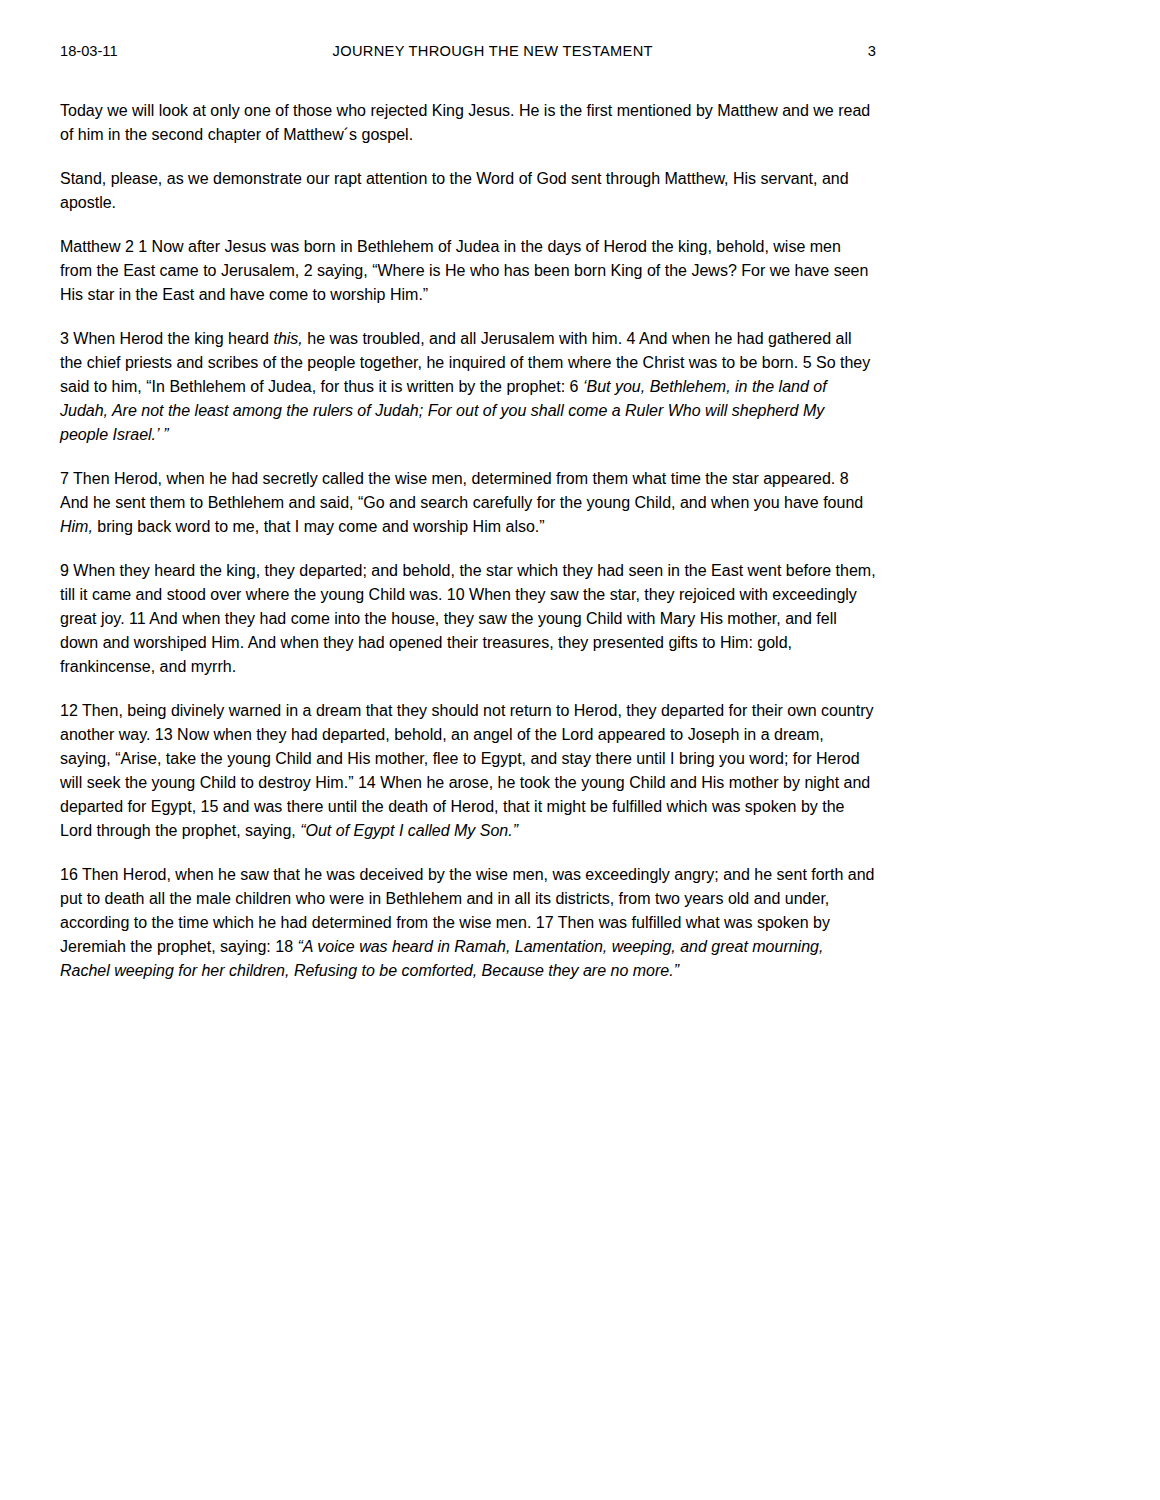18-03-11 JOURNEY THROUGH THE NEW TESTAMENT 3
Today we will look at only one of those who rejected King Jesus. He is the first mentioned by Matthew and we read of him in the second chapter of Matthew´s gospel.
Stand, please, as we demonstrate our rapt attention to the Word of God sent through Matthew, His servant, and apostle.
Matthew 2 1 Now after Jesus was born in Bethlehem of Judea in the days of Herod the king, behold, wise men from the East came to Jerusalem, 2 saying, “Where is He who has been born King of the Jews? For we have seen His star in the East and have come to worship Him.”
3 When Herod the king heard this, he was troubled, and all Jerusalem with him. 4 And when he had gathered all the chief priests and scribes of the people together, he inquired of them where the Christ was to be born. 5 So they said to him, “In Bethlehem of Judea, for thus it is written by the prophet: 6 ‘But you, Bethlehem, in the land of Judah, Are not the least among the rulers of Judah; For out of you shall come a Ruler Who will shepherd My people Israel.’ ”
7 Then Herod, when he had secretly called the wise men, determined from them what time the star appeared. 8 And he sent them to Bethlehem and said, “Go and search carefully for the young Child, and when you have found Him, bring back word to me, that I may come and worship Him also.”
9 When they heard the king, they departed; and behold, the star which they had seen in the East went before them, till it came and stood over where the young Child was. 10 When they saw the star, they rejoiced with exceedingly great joy. 11 And when they had come into the house, they saw the young Child with Mary His mother, and fell down and worshiped Him. And when they had opened their treasures, they presented gifts to Him: gold, frankincense, and myrrh.
12 Then, being divinely warned in a dream that they should not return to Herod, they departed for their own country another way. 13 Now when they had departed, behold, an angel of the Lord appeared to Joseph in a dream, saying, “Arise, take the young Child and His mother, flee to Egypt, and stay there until I bring you word; for Herod will seek the young Child to destroy Him.” 14 When he arose, he took the young Child and His mother by night and departed for Egypt, 15 and was there until the death of Herod, that it might be fulfilled which was spoken by the Lord through the prophet, saying, “Out of Egypt I called My Son.”
16 Then Herod, when he saw that he was deceived by the wise men, was exceedingly angry; and he sent forth and put to death all the male children who were in Bethlehem and in all its districts, from two years old and under, according to the time which he had determined from the wise men. 17 Then was fulfilled what was spoken by Jeremiah the prophet, saying: 18 “A voice was heard in Ramah, Lamentation, weeping, and great mourning, Rachel weeping for her children, Refusing to be comforted, Because they are no more.”